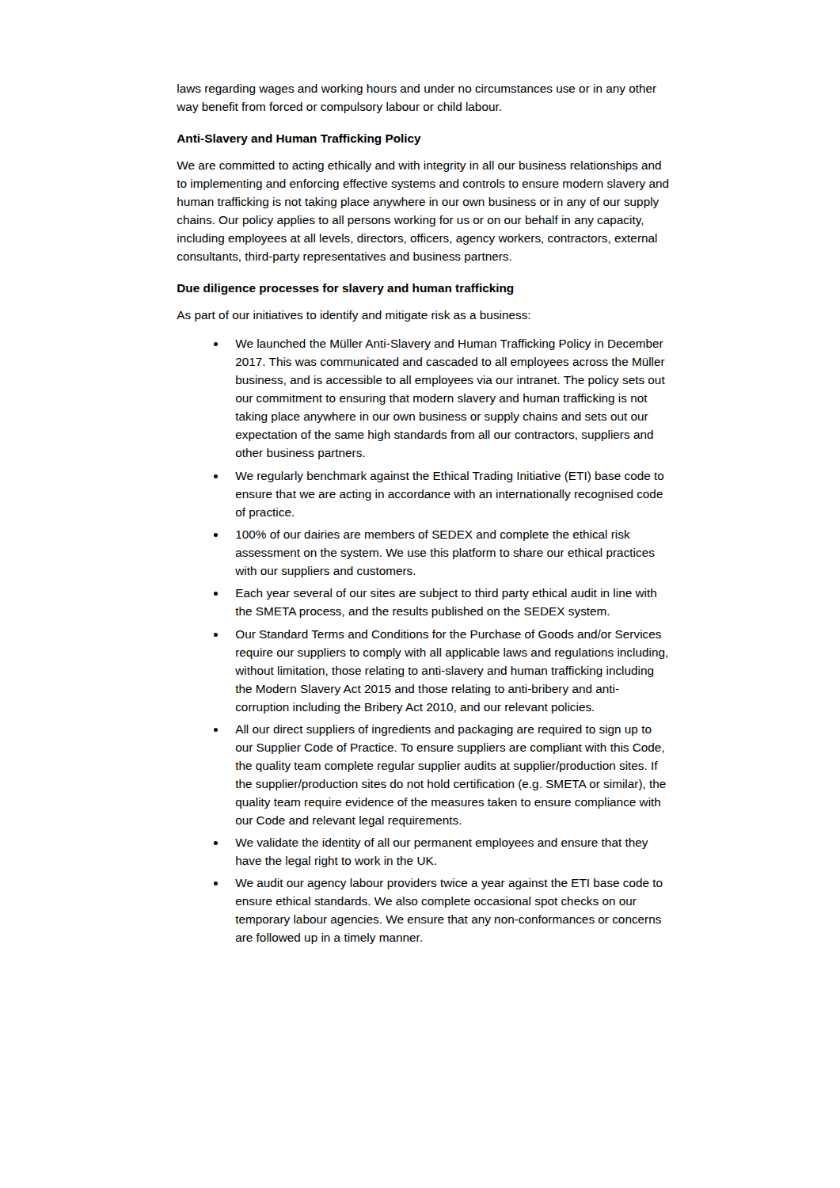laws regarding wages and working hours and under no circumstances use or in any other way benefit from forced or compulsory labour or child labour.
Anti-Slavery and Human Trafficking Policy
We are committed to acting ethically and with integrity in all our business relationships and to implementing and enforcing effective systems and controls to ensure modern slavery and human trafficking is not taking place anywhere in our own business or in any of our supply chains. Our policy applies to all persons working for us or on our behalf in any capacity, including employees at all levels, directors, officers, agency workers, contractors, external consultants, third-party representatives and business partners.
Due diligence processes for slavery and human trafficking
As part of our initiatives to identify and mitigate risk as a business:
We launched the Müller Anti-Slavery and Human Trafficking Policy in December 2017. This was communicated and cascaded to all employees across the Müller business, and is accessible to all employees via our intranet. The policy sets out our commitment to ensuring that modern slavery and human trafficking is not taking place anywhere in our own business or supply chains and sets out our expectation of the same high standards from all our contractors, suppliers and other business partners.
We regularly benchmark against the Ethical Trading Initiative (ETI) base code to ensure that we are acting in accordance with an internationally recognised code of practice.
100% of our dairies are members of SEDEX and complete the ethical risk assessment on the system. We use this platform to share our ethical practices with our suppliers and customers.
Each year several of our sites are subject to third party ethical audit in line with the SMETA process, and the results published on the SEDEX system.
Our Standard Terms and Conditions for the Purchase of Goods and/or Services require our suppliers to comply with all applicable laws and regulations including, without limitation, those relating to anti-slavery and human trafficking including the Modern Slavery Act 2015 and those relating to anti-bribery and anti-corruption including the Bribery Act 2010, and our relevant policies.
All our direct suppliers of ingredients and packaging are required to sign up to our Supplier Code of Practice. To ensure suppliers are compliant with this Code, the quality team complete regular supplier audits at supplier/production sites. If the supplier/production sites do not hold certification (e.g. SMETA or similar), the quality team require evidence of the measures taken to ensure compliance with our Code and relevant legal requirements.
We validate the identity of all our permanent employees and ensure that they have the legal right to work in the UK.
We audit our agency labour providers twice a year against the ETI base code to ensure ethical standards. We also complete occasional spot checks on our temporary labour agencies. We ensure that any non-conformances or concerns are followed up in a timely manner.